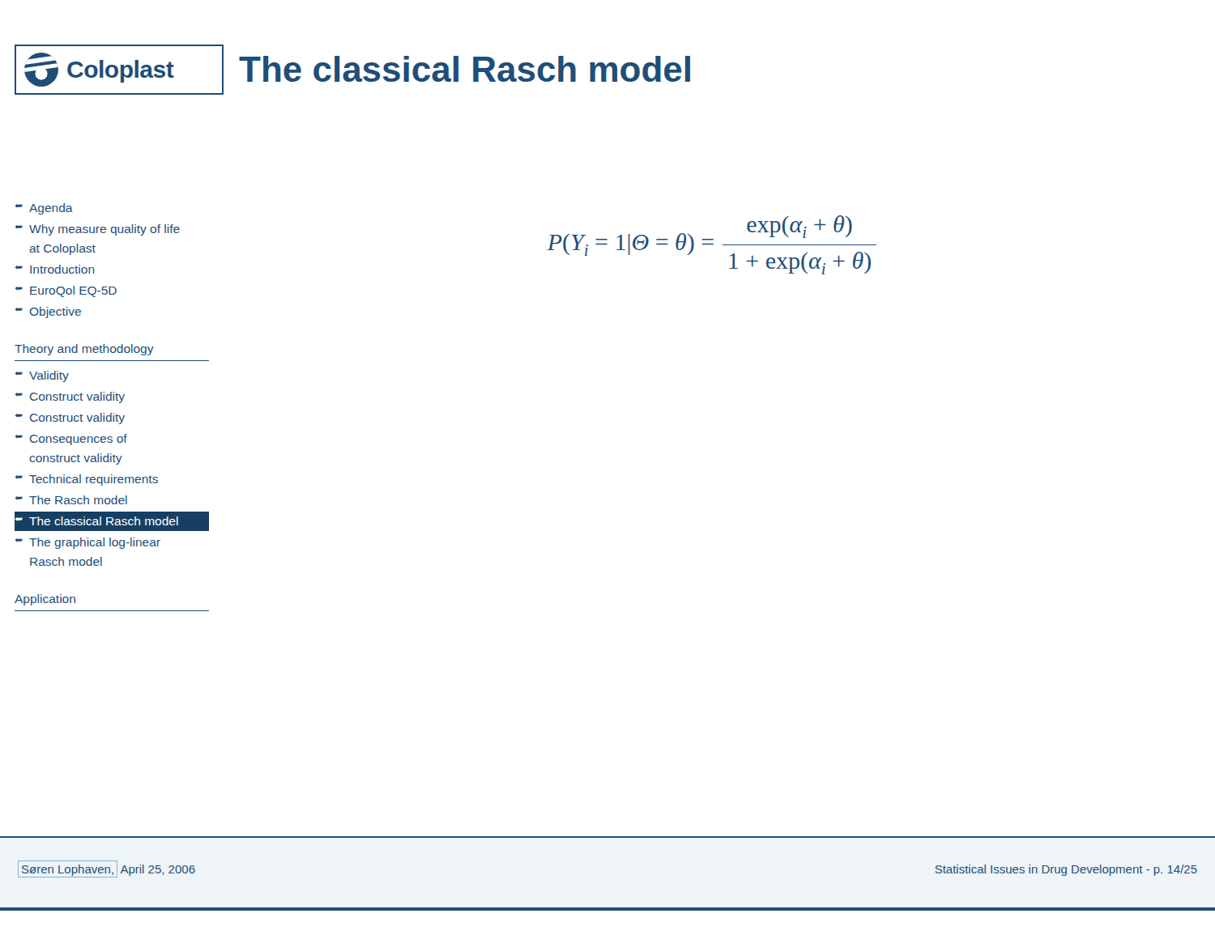Coloplast
The classical Rasch model
Agenda
Why measure quality of life at Coloplast
Introduction
EuroQol EQ-5D
Objective
Theory and methodology
Validity
Construct validity
Construct validity
Consequences of construct validity
Technical requirements
The Rasch model
The classical Rasch model
The graphical log-linear Rasch model
Application
P(Yi = 1|Θ = θ) = exp(αi + θ) 1 + exp(αi + θ)
Søren Lophaven, April 25, 2006
Statistical Issues in Drug Development - p. 14/25